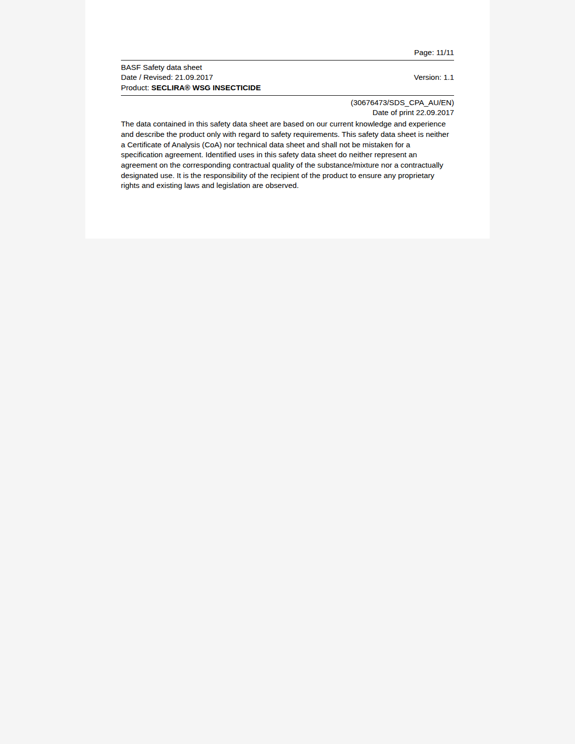Page: 11/11
BASF Safety data sheet
Date / Revised: 21.09.2017
Version: 1.1
Product: SECLIRA® WSG INSECTICIDE
(30676473/SDS_CPA_AU/EN)
Date of print 22.09.2017
The data contained in this safety data sheet are based on our current knowledge and experience and describe the product only with regard to safety requirements. This safety data sheet is neither a Certificate of Analysis (CoA) nor technical data sheet and shall not be mistaken for a specification agreement. Identified uses in this safety data sheet do neither represent an agreement on the corresponding contractual quality of the substance/mixture nor a contractually designated use. It is the responsibility of the recipient of the product to ensure any proprietary rights and existing laws and legislation are observed.